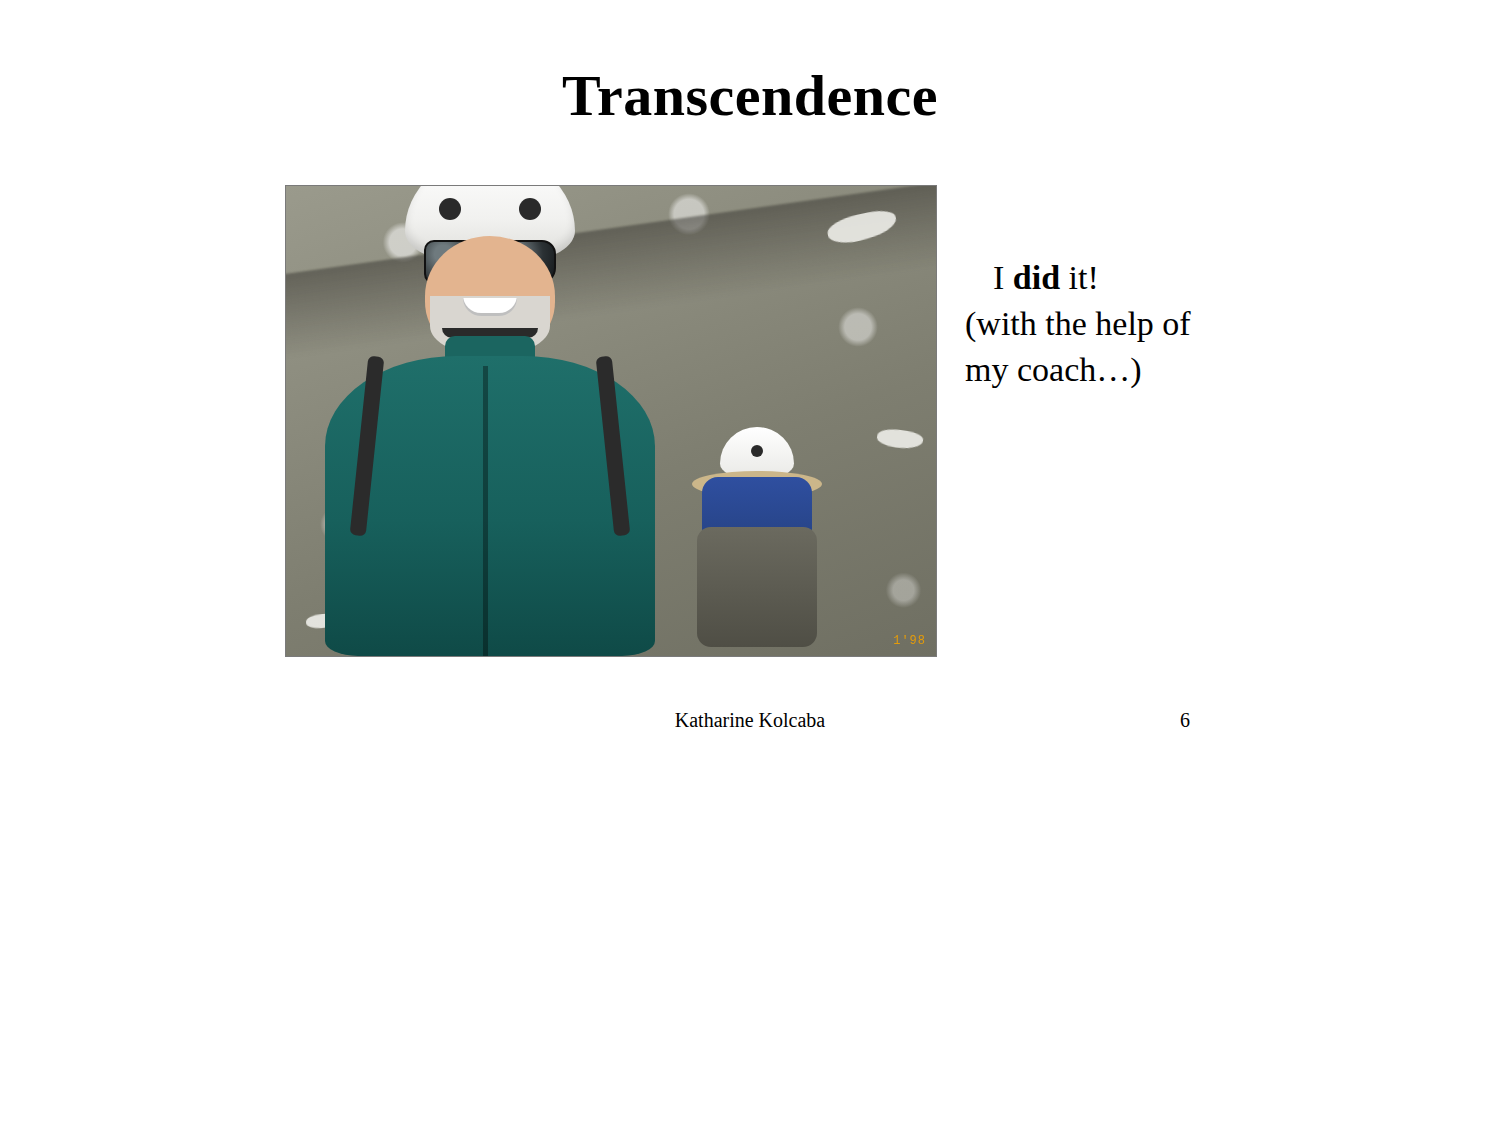Transcendence
1'98
I did it!
(with the help of my coach…)
Katharine Kolcaba 6